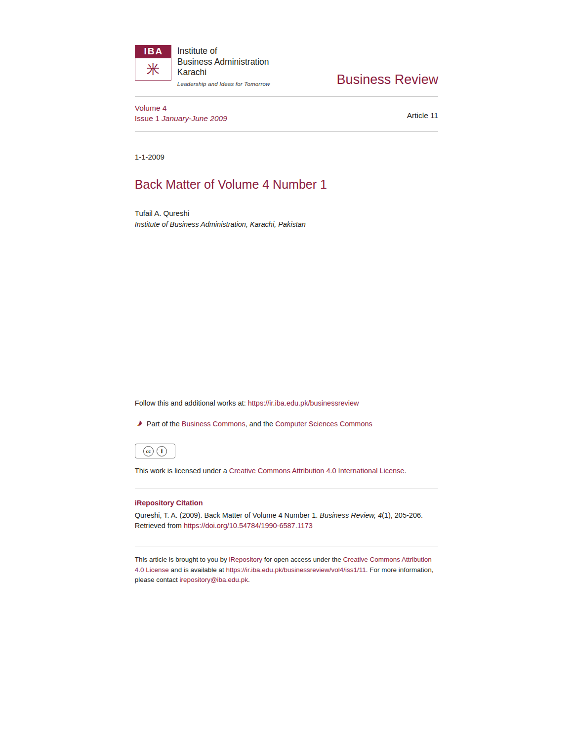IBA
米
Institute of
Business Administration
Karachi
Leadership and Ideas for Tomorrow
Business Review
Volume 4
Issue 1 January-June 2009
Article 11
1-1-2009
Back Matter of Volume 4 Number 1
Tufail A. Qureshi
Institute of Business Administration, Karachi, Pakistan
Follow this and additional works at: https://ir.iba.edu.pk/businessreview
Part of the Business Commons, and the Computer Sciences Commons
cc 𝐢
This work is licensed under a Creative Commons Attribution 4.0 International License.
iRepository Citation
Qureshi, T. A. (2009). Back Matter of Volume 4 Number 1. Business Review, 4(1), 205-206. Retrieved from https://doi.org/10.54784/1990-6587.1173
This article is brought to you by iRepository for open access under the Creative Commons Attribution 4.0 License and is available at https://ir.iba.edu.pk/businessreview/vol4/iss1/11. For more information, please contact irepository@iba.edu.pk.